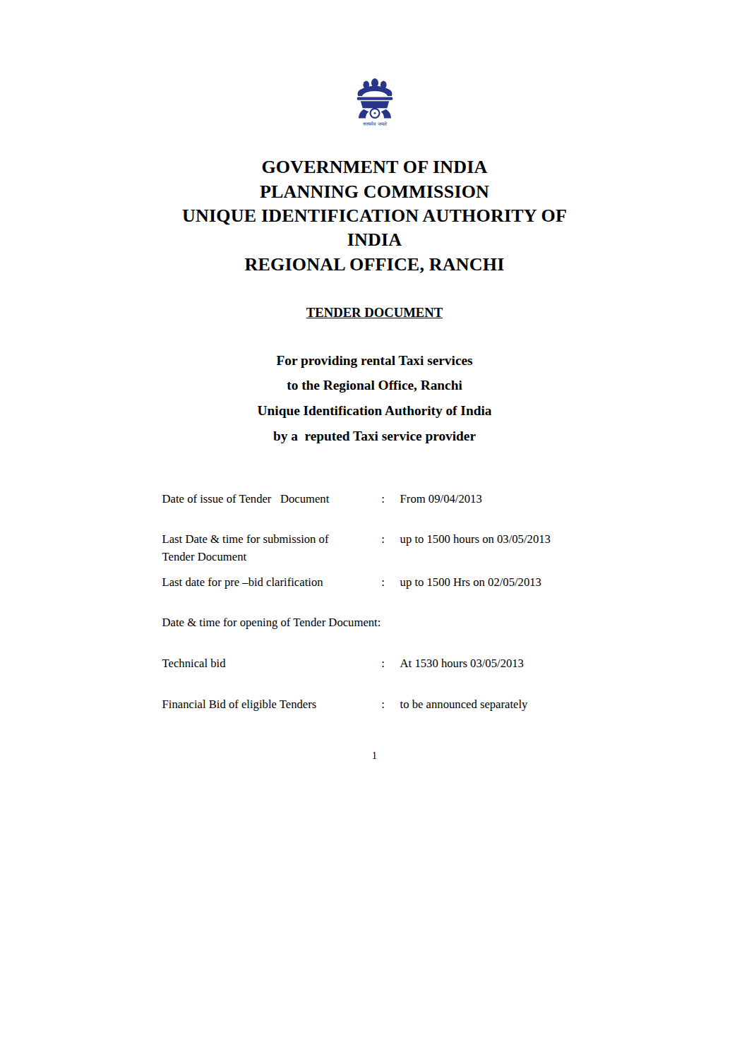GOVERNMENT OF INDIA
PLANNING COMMISSION
UNIQUE IDENTIFICATION AUTHORITY OF INDIA
REGIONAL OFFICE, RANCHI
TENDER DOCUMENT
For providing rental Taxi services
to the Regional Office, Ranchi
Unique Identification Authority of India
by a reputed Taxi service provider
| Date of issue of Tender Document | : | From 09/04/2013 |
| Last Date & time for submission of Tender Document | : | up to 1500 hours on 03/05/2013 |
| Last date for pre –bid clarification | : | up to 1500 Hrs on 02/05/2013 |
| Date & time for opening of Tender Document: |
| Technical bid | : | At 1530 hours 03/05/2013 |
| Financial Bid of eligible Tenders | : | to be announced separately |
1